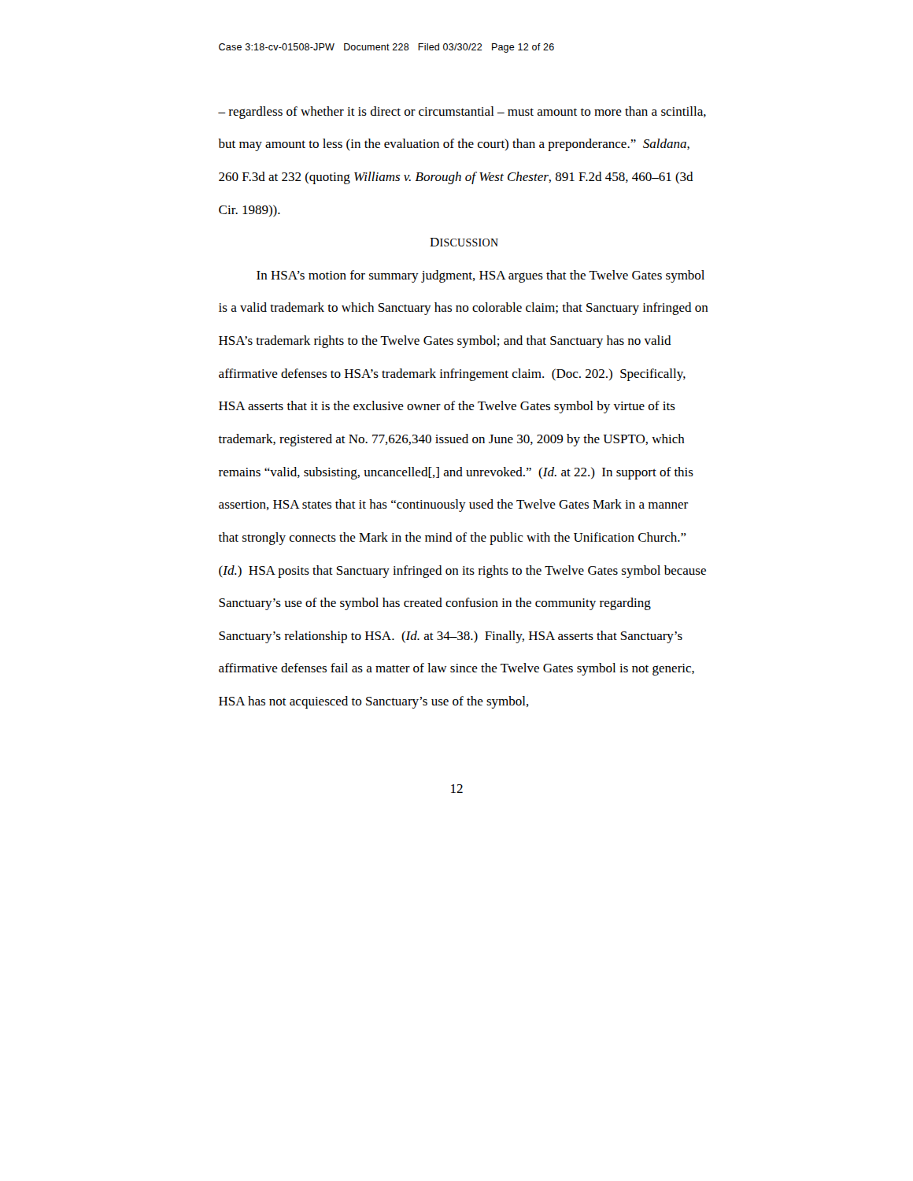Case 3:18-cv-01508-JPW Document 228 Filed 03/30/22 Page 12 of 26
– regardless of whether it is direct or circumstantial – must amount to more than a scintilla, but may amount to less (in the evaluation of the court) than a preponderance.” Saldana, 260 F.3d at 232 (quoting Williams v. Borough of West Chester, 891 F.2d 458, 460–61 (3d Cir. 1989)).
DISCUSSION
In HSA’s motion for summary judgment, HSA argues that the Twelve Gates symbol is a valid trademark to which Sanctuary has no colorable claim; that Sanctuary infringed on HSA’s trademark rights to the Twelve Gates symbol; and that Sanctuary has no valid affirmative defenses to HSA’s trademark infringement claim. (Doc. 202.) Specifically, HSA asserts that it is the exclusive owner of the Twelve Gates symbol by virtue of its trademark, registered at No. 77,626,340 issued on June 30, 2009 by the USPTO, which remains “valid, subsisting, uncancelled[,] and unrevoked.” (Id. at 22.) In support of this assertion, HSA states that it has “continuously used the Twelve Gates Mark in a manner that strongly connects the Mark in the mind of the public with the Unification Church.” (Id.) HSA posits that Sanctuary infringed on its rights to the Twelve Gates symbol because Sanctuary’s use of the symbol has created confusion in the community regarding Sanctuary’s relationship to HSA. (Id. at 34–38.) Finally, HSA asserts that Sanctuary’s affirmative defenses fail as a matter of law since the Twelve Gates symbol is not generic, HSA has not acquiesced to Sanctuary’s use of the symbol,
12